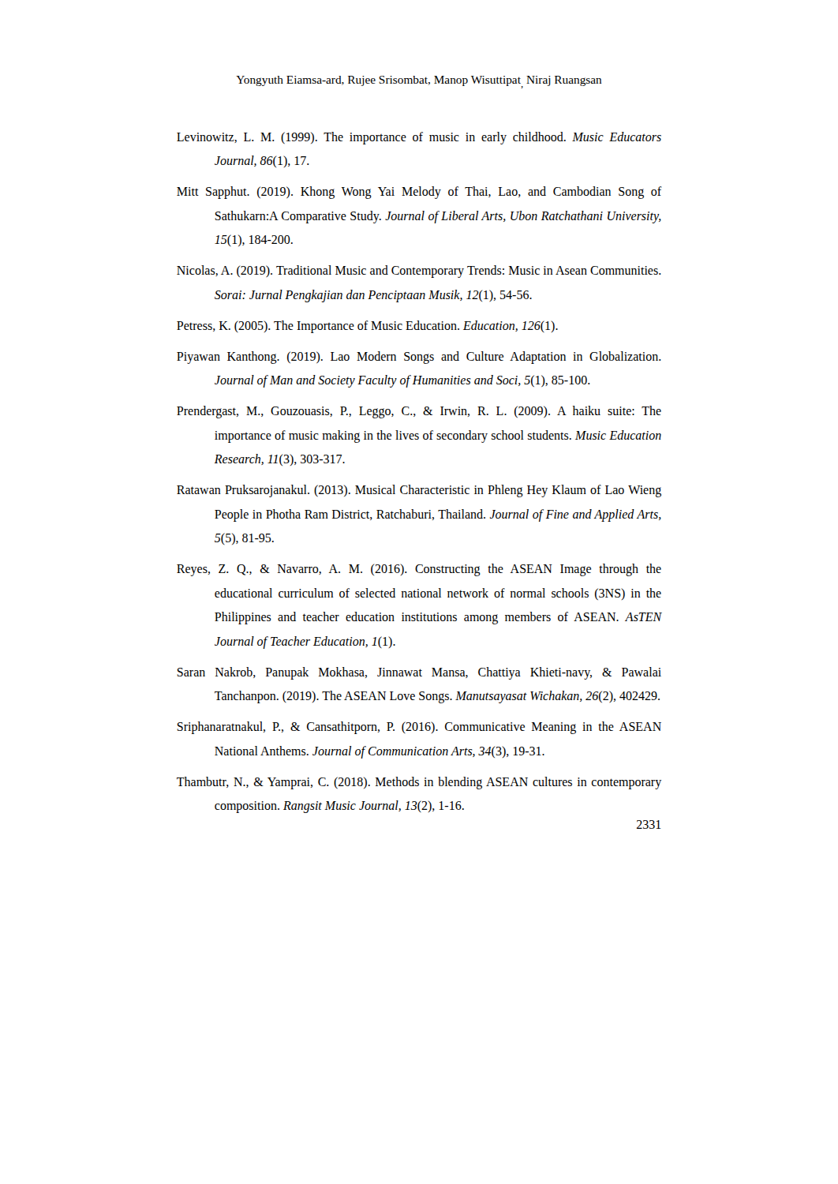Yongyuth Eiamsa-ard, Rujee Srisombat, Manop Wisuttipat, Niraj Ruangsan
Levinowitz, L. M. (1999). The importance of music in early childhood. Music Educators Journal, 86(1), 17.
Mitt Sapphut. (2019). Khong Wong Yai Melody of Thai, Lao, and Cambodian Song of Sathukarn:A Comparative Study. Journal of Liberal Arts, Ubon Ratchathani University, 15(1), 184-200.
Nicolas, A. (2019). Traditional Music and Contemporary Trends: Music in Asean Communities. Sorai: Jurnal Pengkajian dan Penciptaan Musik, 12(1), 54-56.
Petress, K. (2005). The Importance of Music Education. Education, 126(1).
Piyawan Kanthong. (2019). Lao Modern Songs and Culture Adaptation in Globalization. Journal of Man and Society Faculty of Humanities and Soci, 5(1), 85-100.
Prendergast, M., Gouzouasis, P., Leggo, C., & Irwin, R. L. (2009). A haiku suite: The importance of music making in the lives of secondary school students. Music Education Research, 11(3), 303-317.
Ratawan Pruksarojanakul. (2013). Musical Characteristic in Phleng Hey Klaum of Lao Wieng People in Photha Ram District, Ratchaburi, Thailand. Journal of Fine and Applied Arts, 5(5), 81-95.
Reyes, Z. Q., & Navarro, A. M. (2016). Constructing the ASEAN Image through the educational curriculum of selected national network of normal schools (3NS) in the Philippines and teacher education institutions among members of ASEAN. AsTEN Journal of Teacher Education, 1(1).
Saran Nakrob, Panupak Mokhasa, Jinnawat Mansa, Chattiya Khieti-navy, & Pawalai Tanchanpon. (2019). The ASEAN Love Songs. Manutsayasat Wichakan, 26(2), 402429.
Sriphanaratnakul, P., & Cansathitporn, P. (2016). Communicative Meaning in the ASEAN National Anthems. Journal of Communication Arts, 34(3), 19-31.
Thambutr, N., & Yamprai, C. (2018). Methods in blending ASEAN cultures in contemporary composition. Rangsit Music Journal, 13(2), 1-16.
2331